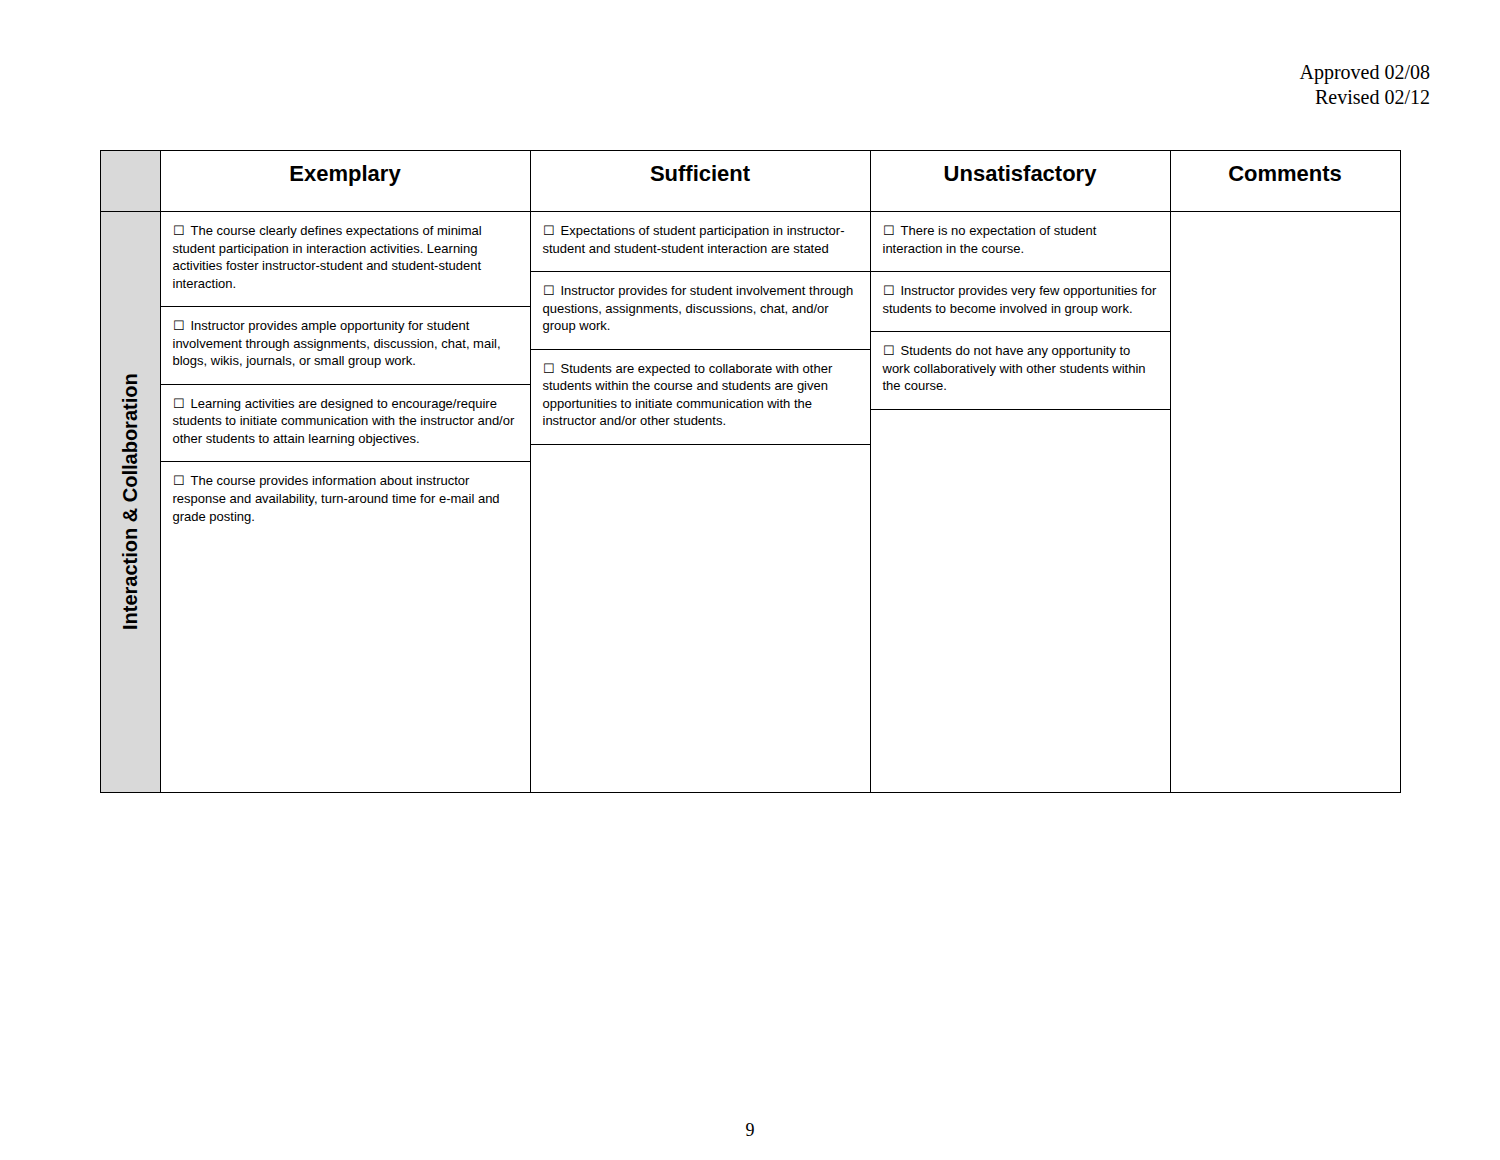Approved 02/08
Revised 02/12
| | Exemplary | Sufficient | Unsatisfactory | Comments |
| --- | --- | --- | --- | --- |
| Interaction & Collaboration | The course clearly defines expectations of minimal student participation in interaction activities. Learning activities foster instructor-student and student-student interaction. Instructor provides ample opportunity for student involvement through assignments, discussion, chat, mail, blogs, wikis, journals, or small group work. Learning activities are designed to encourage/require students to initiate communication with the instructor and/or other students to attain learning objectives. The course provides information about instructor response and availability, turn-around time for e-mail and grade posting. | Expectations of student participation in instructor-student and student-student interaction are stated Instructor provides for student involvement through questions, assignments, discussions, chat, and/or group work. Students are expected to collaborate with other students within the course and students are given opportunities to initiate communication with the instructor and/or other students. | There is no expectation of student interaction in the course. Instructor provides very few opportunities for students to become involved in group work. Students do not have any opportunity to work collaboratively with other students within the course. | |
9